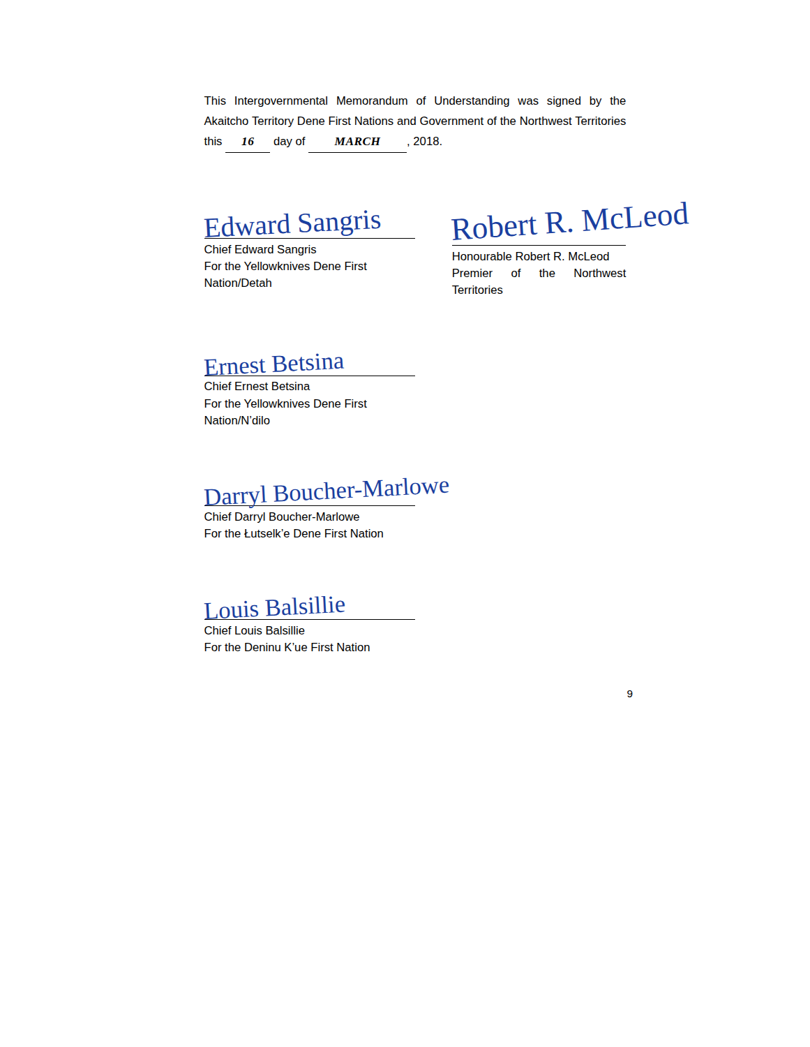This Intergovernmental Memorandum of Understanding was signed by the Akaitcho Territory Dene First Nations and Government of the Northwest Territories this 16 day of MARCH, 2018.
Edward Sangris
Chief Edward Sangris
For the Yellowknives Dene First Nation/Detah
Robert R. McLeod
Honourable Robert R. McLeod
Premier of the Northwest
Territories
Ernest Betsina
Chief Ernest Betsina
For the Yellowknives Dene First Nation/N’dilo
Darryl Boucher-Marlowe
Chief Darryl Boucher-Marlowe
For the Łutselk’e Dene First Nation
Louis Balsillie
Chief Louis Balsillie
For the Deninu K’ue First Nation
9